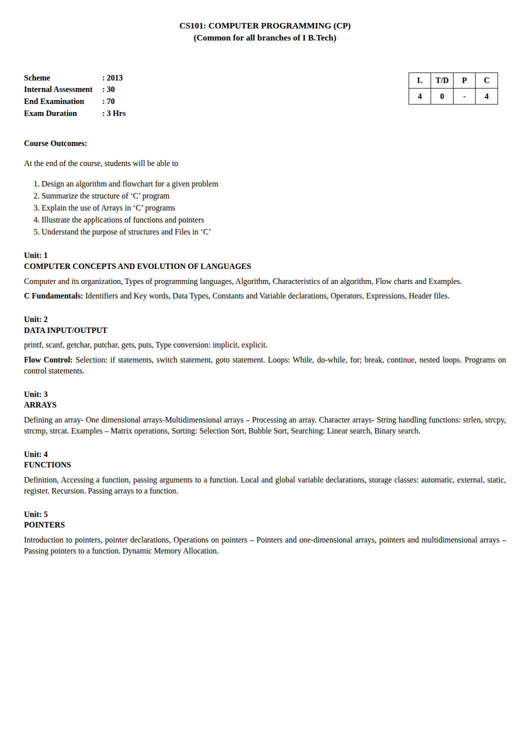CS101: COMPUTER PROGRAMMING (CP)(Common for all branches of I B.Tech)
| Scheme | : 2013 |
| Internal Assessment | : 30 |
| End Examination | : 70 |
| Exam Duration | : 3 Hrs |
| L | T/D | P | C |
| --- | --- | --- | --- |
| 4 | 0 | - | 4 |
Course Outcomes:
At the end of the course, students will be able to
Design an algorithm and flowchart for a given problem
Summarize the structure of ‘C’ program
Explain the use of Arrays in ‘C’ programs
Illustrate the applications of functions and pointers
Understand the purpose of structures and Files in ‘C’
Unit: 1
Computer Concepts and Evolution of Languages
Computer and its organization, Types of programming languages, Algorithm, Characteristics of an algorithm, Flow charts and Examples.
C Fundamentals: Identifiers and Key words, Data Types, Constants and Variable declarations, Operators, Expressions, Header files.
Unit: 2
Data Input/Output
printf, scanf, getchar, putchar, gets, puts, Type conversion: implicit, explicit.
Flow Control: Selection: if statements, switch statement, goto statement. Loops: While, do-while, for; break, continue, nested loops. Programs on control statements.
Unit: 3
Arrays
Defining an array- One dimensional arrays-Multidimensional arrays – Processing an array. Character arrays- String handling functions: strlen, strcpy, strcmp, strcat. Examples – Matrix operations, Sorting: Selection Sort, Bubble Sort, Searching: Linear search, Binary search.
Unit: 4
Functions
Definition, Accessing a function, passing arguments to a function. Local and global variable declarations, storage classes: automatic, external, static, register. Recursion. Passing arrays to a function.
Unit: 5
Pointers
Introduction to pointers, pointer declarations, Operations on pointers – Pointers and one-dimensional arrays, pointers and multidimensional arrays – Passing pointers to a function. Dynamic Memory Allocation.